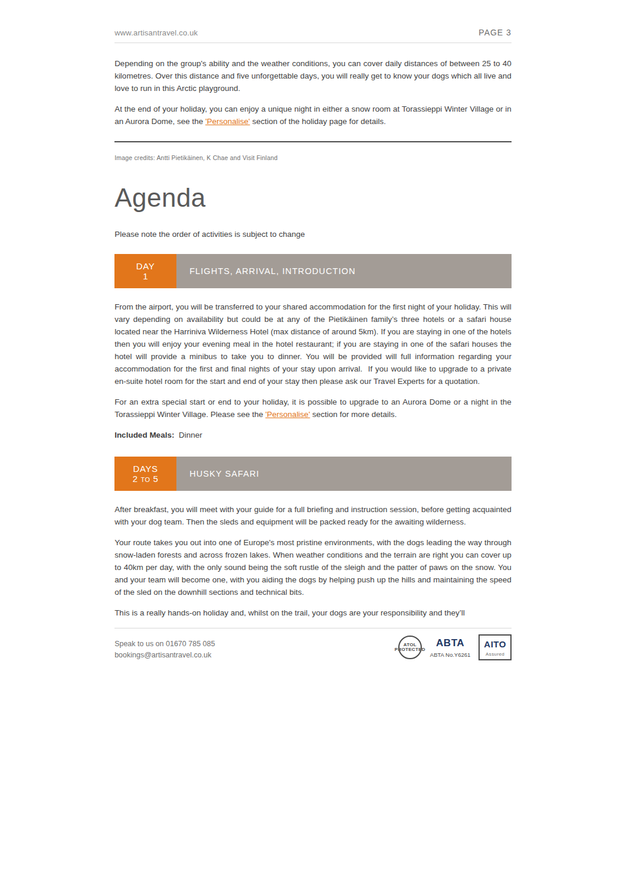www.artisantravel.co.uk PAGE 3
Depending on the group's ability and the weather conditions, you can cover daily distances of between 25 to 40 kilometres. Over this distance and five unforgettable days, you will really get to know your dogs which all live and love to run in this Arctic playground.
At the end of your holiday, you can enjoy a unique night in either a snow room at Torassieppi Winter Village or in an Aurora Dome, see the 'Personalise' section of the holiday page for details.
Image credits: Antti Pietikäinen, K Chae and Visit Finland
Agenda
Please note the order of activities is subject to change
DAY 1
Flights, Arrival, Introduction
From the airport, you will be transferred to your shared accommodation for the first night of your holiday. This will vary depending on availability but could be at any of the Pietikäinen family’s three hotels or a safari house located near the Harriniva Wilderness Hotel (max distance of around 5km). If you are staying in one of the hotels then you will enjoy your evening meal in the hotel restaurant; if you are staying in one of the safari houses the hotel will provide a minibus to take you to dinner. You will be provided will full information regarding your accommodation for the first and final nights of your stay upon arrival. If you would like to upgrade to a private en-suite hotel room for the start and end of your stay then please ask our Travel Experts for a quotation.
For an extra special start or end to your holiday, it is possible to upgrade to an Aurora Dome or a night in the Torassieppi Winter Village. Please see the 'Personalise' section for more details.
Included Meals: Dinner
DAYS 2 TO 5
Husky Safari
After breakfast, you will meet with your guide for a full briefing and instruction session, before getting acquainted with your dog team. Then the sleds and equipment will be packed ready for the awaiting wilderness.
Your route takes you out into one of Europe's most pristine environments, with the dogs leading the way through snow-laden forests and across frozen lakes. When weather conditions and the terrain are right you can cover up to 40km per day, with the only sound being the soft rustle of the sleigh and the patter of paws on the snow. You and your team will become one, with you aiding the dogs by helping push up the hills and maintaining the speed of the sled on the downhill sections and technical bits.
This is a really hands-on holiday and, whilst on the trail, your dogs are your responsibility and they’ll
Speak to us on 01670 785 085
bookings@artisantravel.co.uk
ATOL
PROTECTED
ABTA ABTA No.Y6261
AITO
Assured